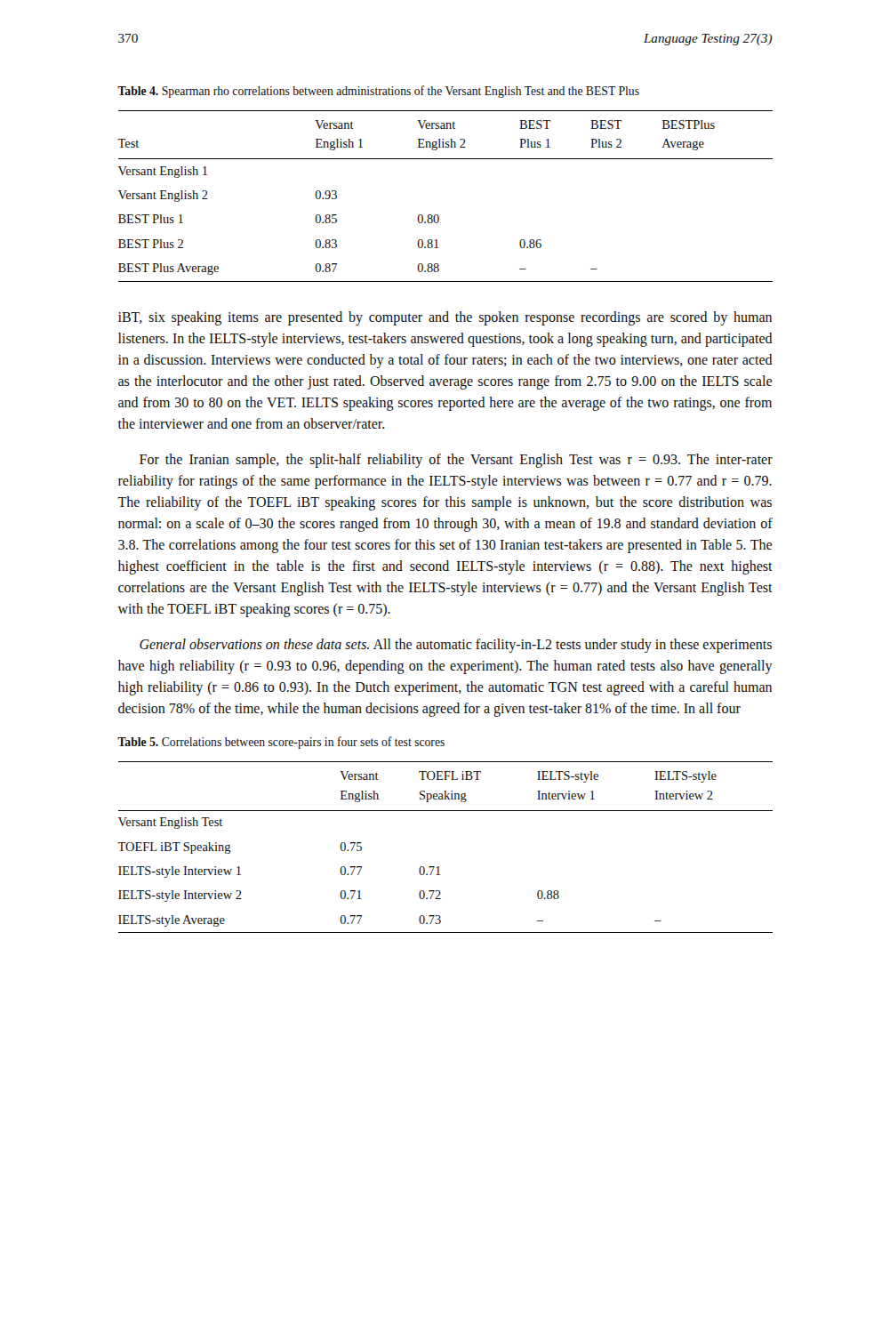370 Language Testing 27(3)
Table 4. Spearman rho correlations between administrations of the Versant English Test and the BEST Plus
| Test | Versant English 1 | Versant English 2 | BEST Plus 1 | BEST Plus 2 | BESTPlus Average |
| --- | --- | --- | --- | --- | --- |
| Versant English 1 | | | | | |
| Versant English 2 | 0.93 | | | | |
| BEST Plus 1 | 0.85 | 0.80 | | | |
| BEST Plus 2 | 0.83 | 0.81 | 0.86 | | |
| BEST Plus Average | 0.87 | 0.88 | – | – | |
iBT, six speaking items are presented by computer and the spoken response recordings are scored by human listeners. In the IELTS-style interviews, test-takers answered questions, took a long speaking turn, and participated in a discussion. Interviews were conducted by a total of four raters; in each of the two interviews, one rater acted as the interlocutor and the other just rated. Observed average scores range from 2.75 to 9.00 on the IELTS scale and from 30 to 80 on the VET. IELTS speaking scores reported here are the average of the two ratings, one from the interviewer and one from an observer/rater.
For the Iranian sample, the split-half reliability of the Versant English Test was r = 0.93. The inter-rater reliability for ratings of the same performance in the IELTS-style interviews was between r = 0.77 and r = 0.79. The reliability of the TOEFL iBT speaking scores for this sample is unknown, but the score distribution was normal: on a scale of 0–30 the scores ranged from 10 through 30, with a mean of 19.8 and standard deviation of 3.8. The correlations among the four test scores for this set of 130 Iranian test-takers are presented in Table 5. The highest coefficient in the table is the first and second IELTS-style interviews (r = 0.88). The next highest correlations are the Versant English Test with the IELTS-style interviews (r = 0.77) and the Versant English Test with the TOEFL iBT speaking scores (r = 0.75).
General observations on these data sets. All the automatic facility-in-L2 tests under study in these experiments have high reliability (r = 0.93 to 0.96, depending on the experiment). The human rated tests also have generally high reliability (r = 0.86 to 0.93). In the Dutch experiment, the automatic TGN test agreed with a careful human decision 78% of the time, while the human decisions agreed for a given test-taker 81% of the time. In all four
Table 5. Correlations between score-pairs in four sets of test scores
| | Versant English | TOEFL iBT Speaking | IELTS-style Interview 1 | IELTS-style Interview 2 |
| --- | --- | --- | --- | --- |
| Versant English Test | | | | |
| TOEFL iBT Speaking | 0.75 | | | |
| IELTS-style Interview 1 | 0.77 | 0.71 | | |
| IELTS-style Interview 2 | 0.71 | 0.72 | 0.88 | |
| IELTS-style Average | 0.77 | 0.73 | – | – |